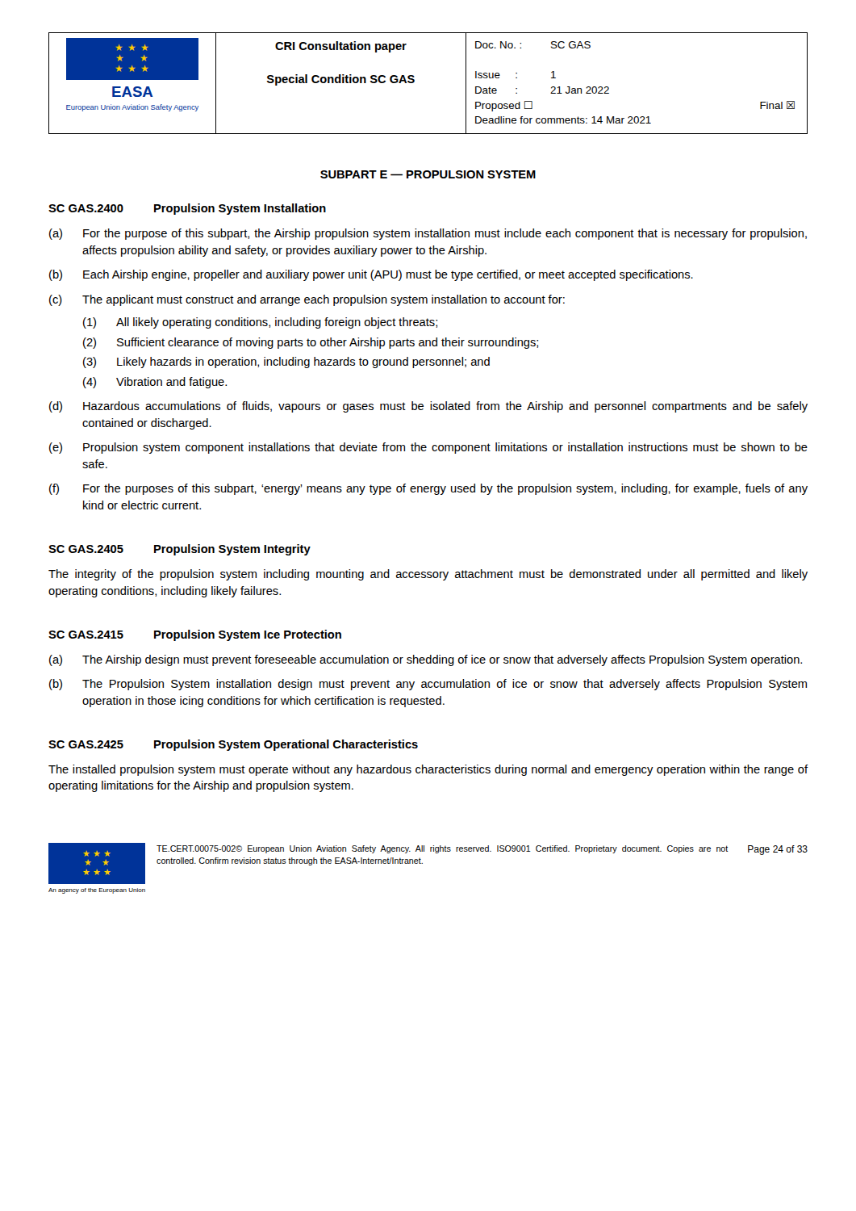| ★ ★ ★ ★ ★ ★ ★ ★ EASA European Union Aviation Safety Agency | CRI Consultation paper Special Condition SC GAS | / Doc. No. : / SC GAS / / Issue : / 1 / / Date : / 21 Jan 2022 / / Proposed ☐ / Final ☒ / / Deadline for comments: 14 Mar 2021 / |
SUBPART E — PROPULSION SYSTEM
SC GAS.2400 Propulsion System Installation
(a) For the purpose of this subpart, the Airship propulsion system installation must include each component that is necessary for propulsion, affects propulsion ability and safety, or provides auxiliary power to the Airship.
(b) Each Airship engine, propeller and auxiliary power unit (APU) must be type certified, or meet accepted specifications.
(c) The applicant must construct and arrange each propulsion system installation to account for:
(1) All likely operating conditions, including foreign object threats;
(2) Sufficient clearance of moving parts to other Airship parts and their surroundings;
(3) Likely hazards in operation, including hazards to ground personnel; and
(4) Vibration and fatigue.
(d) Hazardous accumulations of fluids, vapours or gases must be isolated from the Airship and personnel compartments and be safely contained or discharged.
(e) Propulsion system component installations that deviate from the component limitations or installation instructions must be shown to be safe.
(f) For the purposes of this subpart, ‘energy’ means any type of energy used by the propulsion system, including, for example, fuels of any kind or electric current.
SC GAS.2405 Propulsion System Integrity
The integrity of the propulsion system including mounting and accessory attachment must be demonstrated under all permitted and likely operating conditions, including likely failures.
SC GAS.2415 Propulsion System Ice Protection
(a) The Airship design must prevent foreseeable accumulation or shedding of ice or snow that adversely affects Propulsion System operation.
(b) The Propulsion System installation design must prevent any accumulation of ice or snow that adversely affects Propulsion System operation in those icing conditions for which certification is requested.
SC GAS.2425 Propulsion System Operational Characteristics
The installed propulsion system must operate without any hazardous characteristics during normal and emergency operation within the range of operating limitations for the Airship and propulsion system.
★ ★ ★
★ ★
★ ★ ★
An agency of the European Union
TE.CERT.00075-002© European Union Aviation Safety Agency. All rights reserved. ISO9001 Certified. Proprietary document. Copies are not controlled. Confirm revision status through the EASA-Internet/Intranet.
Page 24 of 33